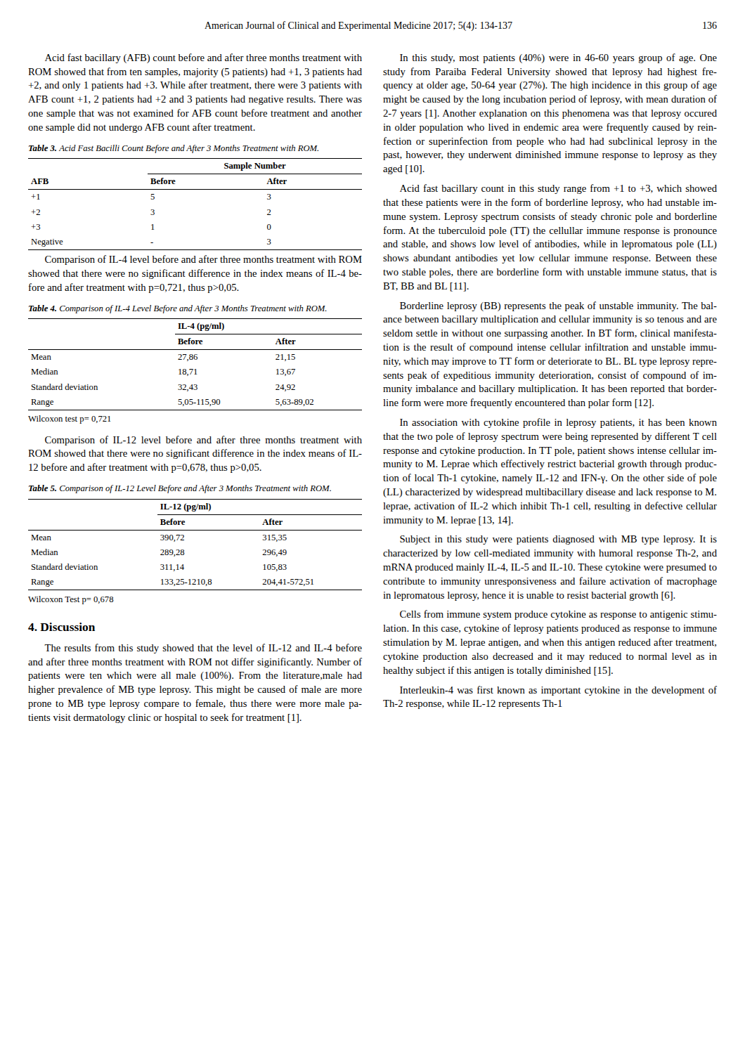American Journal of Clinical and Experimental Medicine 2017; 5(4): 134-137
136
Acid fast bacillary (AFB) count before and after three months treatment with ROM showed that from ten samples, majority (5 patients) had +1, 3 patients had +2, and only 1 patients had +3. While after treatment, there were 3 patients with AFB count +1, 2 patients had +2 and 3 patients had negative results. There was one sample that was not examined for AFB count before treatment and another one sample did not undergo AFB count after treatment.
Table 3. Acid Fast Bacilli Count Before and After 3 Months Treatment with ROM.
| AFB | Sample Number |
| --- | --- |
| Before | After |
| +1 | 5 | 3 |
| +2 | 3 | 2 |
| +3 | 1 | 0 |
| Negative | - | 3 |
Comparison of IL-4 level before and after three months treatment with ROM showed that there were no significant difference in the index means of IL-4 before and after treatment with p=0,721, thus p>0,05.
Table 4. Comparison of IL-4 Level Before and After 3 Months Treatment with ROM.
| | IL-4 (pg/ml) |
| --- | --- |
| Before | After |
| Mean | 27,86 | 21,15 |
| Median | 18,71 | 13,67 |
| Standard deviation | 32,43 | 24,92 |
| Range | 5,05-115,90 | 5,63-89,02 |
Wilcoxon test p= 0,721
Comparison of IL-12 level before and after three months treatment with ROM showed that there were no significant difference in the index means of IL-12 before and after treatment with p=0,678, thus p>0,05.
Table 5. Comparison of IL-12 Level Before and After 3 Months Treatment with ROM.
| | IL-12 (pg/ml) |
| --- | --- |
| Before | After |
| Mean | 390,72 | 315,35 |
| Median | 289,28 | 296,49 |
| Standard deviation | 311,14 | 105,83 |
| Range | 133,25-1210,8 | 204,41-572,51 |
Wilcoxon Test p= 0,678
4. Discussion
The results from this study showed that the level of IL-12 and IL-4 before and after three months treatment with ROM not differ siginificantly. Number of patients were ten which were all male (100%). From the literature,male had higher prevalence of MB type leprosy. This might be caused of male are more prone to MB type leprosy compare to female, thus there were more male patients visit dermatology clinic or hospital to seek for treatment [1].
In this study, most patients (40%) were in 46-60 years group of age. One study from Paraiba Federal University showed that leprosy had highest frequency at older age, 50-64 year (27%). The high incidence in this group of age might be caused by the long incubation period of leprosy, with mean duration of 2-7 years [1]. Another explanation on this phenomena was that leprosy occured in older population who lived in endemic area were frequently caused by reinfection or superinfection from people who had had subclinical leprosy in the past, however, they underwent diminished immune response to leprosy as they aged [10].
Acid fast bacillary count in this study range from +1 to +3, which showed that these patients were in the form of borderline leprosy, who had unstable immune system. Leprosy spectrum consists of steady chronic pole and borderline form. At the tuberculoid pole (TT) the cellullar immune response is pronounce and stable, and shows low level of antibodies, while in lepromatous pole (LL) shows abundant antibodies yet low cellular immune response. Between these two stable poles, there are borderline form with unstable immune status, that is BT, BB and BL [11].
Borderline leprosy (BB) represents the peak of unstable immunity. The balance between bacillary multiplication and cellular immunity is so tenous and are seldom settle in without one surpassing another. In BT form, clinical manifestation is the result of compound intense cellular infiltration and unstable immunity, which may improve to TT form or deteriorate to BL. BL type leprosy represents peak of expeditious immunity deterioration, consist of compound of immunity imbalance and bacillary multiplication. It has been reported that borderline form were more frequently encountered than polar form [12].
In association with cytokine profile in leprosy patients, it has been known that the two pole of leprosy spectrum were being represented by different T cell response and cytokine production. In TT pole, patient shows intense cellular immunity to M. Leprae which effectively restrict bacterial growth through production of local Th-1 cytokine, namely IL-12 and IFN-γ. On the other side of pole (LL) characterized by widespread multibacillary disease and lack response to M. leprae, activation of IL-2 which inhibit Th-1 cell, resulting in defective cellular immunity to M. leprae [13, 14].
Subject in this study were patients diagnosed with MB type leprosy. It is characterized by low cell-mediated immunity with humoral response Th-2, and mRNA produced mainly IL-4, IL-5 and IL-10. These cytokine were presumed to contribute to immunity unresponsiveness and failure activation of macrophage in lepromatous leprosy, hence it is unable to resist bacterial growth [6].
Cells from immune system produce cytokine as response to antigenic stimulation. In this case, cytokine of leprosy patients produced as response to immune stimulation by M. leprae antigen, and when this antigen reduced after treatment, cytokine production also decreased and it may reduced to normal level as in healthy subject if this antigen is totally diminished [15].
Interleukin-4 was first known as important cytokine in the development of Th-2 response, while IL-12 represents Th-1